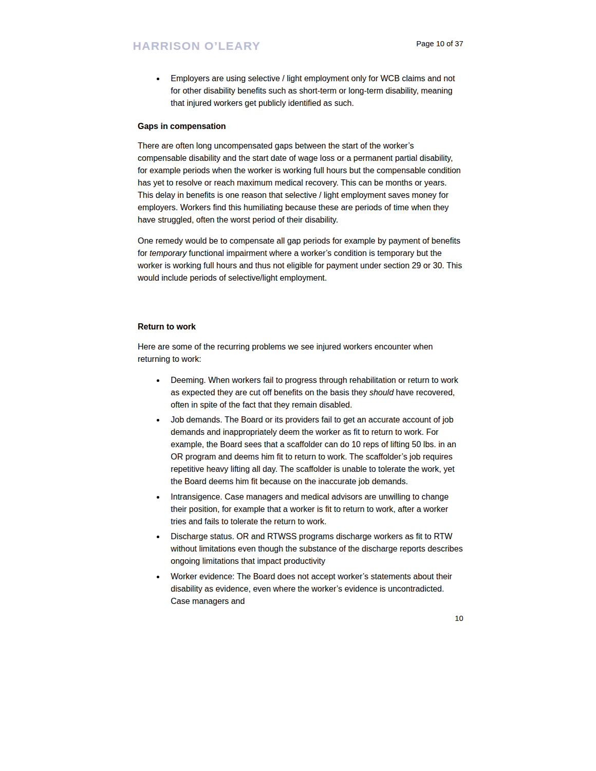HARRISON O’LEARY
Page 10 of 37
Employers are using selective / light employment only for WCB claims and not for other disability benefits such as short-term or long-term disability, meaning that injured workers get publicly identified as such.
Gaps in compensation
There are often long uncompensated gaps between the start of the worker’s compensable disability and the start date of wage loss or a permanent partial disability, for example periods when the worker is working full hours but the compensable condition has yet to resolve or reach maximum medical recovery. This can be months or years. This delay in benefits is one reason that selective / light employment saves money for employers. Workers find this humiliating because these are periods of time when they have struggled, often the worst period of their disability.
One remedy would be to compensate all gap periods for example by payment of benefits for temporary functional impairment where a worker’s condition is temporary but the worker is working full hours and thus not eligible for payment under section 29 or 30. This would include periods of selective/light employment.
Return to work
Here are some of the recurring problems we see injured workers encounter when returning to work:
Deeming. When workers fail to progress through rehabilitation or return to work as expected they are cut off benefits on the basis they should have recovered, often in spite of the fact that they remain disabled.
Job demands. The Board or its providers fail to get an accurate account of job demands and inappropriately deem the worker as fit to return to work. For example, the Board sees that a scaffolder can do 10 reps of lifting 50 lbs. in an OR program and deems him fit to return to work. The scaffolder’s job requires repetitive heavy lifting all day. The scaffolder is unable to tolerate the work, yet the Board deems him fit because on the inaccurate job demands.
Intransigence. Case managers and medical advisors are unwilling to change their position, for example that a worker is fit to return to work, after a worker tries and fails to tolerate the return to work.
Discharge status. OR and RTWSS programs discharge workers as fit to RTW without limitations even though the substance of the discharge reports describes ongoing limitations that impact productivity
Worker evidence: The Board does not accept worker’s statements about their disability as evidence, even where the worker’s evidence is uncontradicted. Case managers and
10